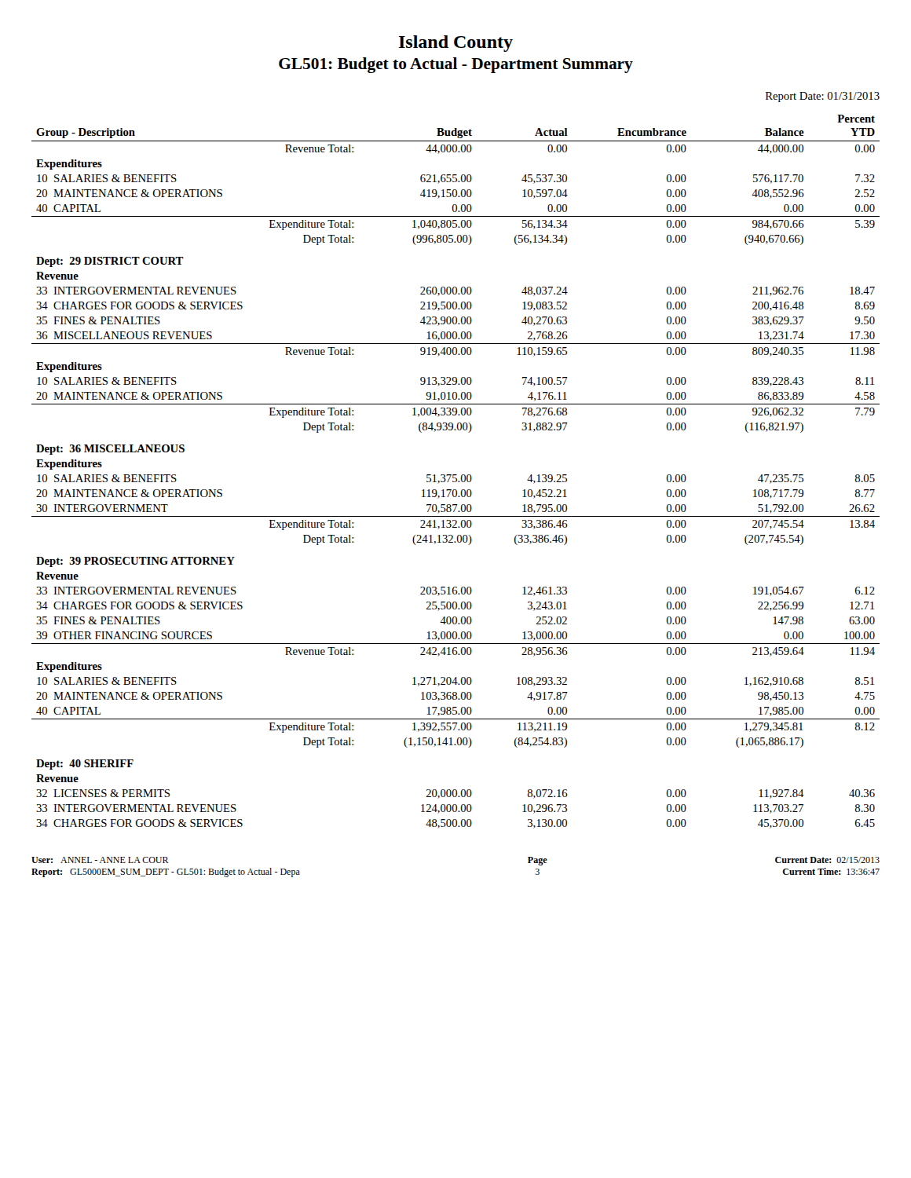Island County
GL501: Budget to Actual - Department Summary
Report Date: 01/31/2013
| Group - Description | Budget | Actual | Encumbrance | Balance | Percent YTD |
| --- | --- | --- | --- | --- | --- |
| Revenue Total: | 44,000.00 | 0.00 | 0.00 | 44,000.00 | 0.00 |
| Expenditures | | | | | |
| 10 SALARIES & BENEFITS | 621,655.00 | 45,537.30 | 0.00 | 576,117.70 | 7.32 |
| 20 MAINTENANCE & OPERATIONS | 419,150.00 | 10,597.04 | 0.00 | 408,552.96 | 2.52 |
| 40 CAPITAL | 0.00 | 0.00 | 0.00 | 0.00 | 0.00 |
| Expenditure Total: | 1,040,805.00 | 56,134.34 | 0.00 | 984,670.66 | 5.39 |
| Dept Total: | (996,805.00) | (56,134.34) | 0.00 | (940,670.66) | |
| Dept: 29 DISTRICT COURT | | | | | |
| Revenue | | | | | |
| 33 INTERGOVERMENTAL REVENUES | 260,000.00 | 48,037.24 | 0.00 | 211,962.76 | 18.47 |
| 34 CHARGES FOR GOODS & SERVICES | 219,500.00 | 19,083.52 | 0.00 | 200,416.48 | 8.69 |
| 35 FINES & PENALTIES | 423,900.00 | 40,270.63 | 0.00 | 383,629.37 | 9.50 |
| 36 MISCELLANEOUS REVENUES | 16,000.00 | 2,768.26 | 0.00 | 13,231.74 | 17.30 |
| Revenue Total: | 919,400.00 | 110,159.65 | 0.00 | 809,240.35 | 11.98 |
| Expenditures | | | | | |
| 10 SALARIES & BENEFITS | 913,329.00 | 74,100.57 | 0.00 | 839,228.43 | 8.11 |
| 20 MAINTENANCE & OPERATIONS | 91,010.00 | 4,176.11 | 0.00 | 86,833.89 | 4.58 |
| Expenditure Total: | 1,004,339.00 | 78,276.68 | 0.00 | 926,062.32 | 7.79 |
| Dept Total: | (84,939.00) | 31,882.97 | 0.00 | (116,821.97) | |
| Dept: 36 MISCELLANEOUS | | | | | |
| Expenditures | | | | | |
| 10 SALARIES & BENEFITS | 51,375.00 | 4,139.25 | 0.00 | 47,235.75 | 8.05 |
| 20 MAINTENANCE & OPERATIONS | 119,170.00 | 10,452.21 | 0.00 | 108,717.79 | 8.77 |
| 30 INTERGOVERNMENT | 70,587.00 | 18,795.00 | 0.00 | 51,792.00 | 26.62 |
| Expenditure Total: | 241,132.00 | 33,386.46 | 0.00 | 207,745.54 | 13.84 |
| Dept Total: | (241,132.00) | (33,386.46) | 0.00 | (207,745.54) | |
| Dept: 39 PROSECUTING ATTORNEY | | | | | |
| Revenue | | | | | |
| 33 INTERGOVERMENTAL REVENUES | 203,516.00 | 12,461.33 | 0.00 | 191,054.67 | 6.12 |
| 34 CHARGES FOR GOODS & SERVICES | 25,500.00 | 3,243.01 | 0.00 | 22,256.99 | 12.71 |
| 35 FINES & PENALTIES | 400.00 | 252.02 | 0.00 | 147.98 | 63.00 |
| 39 OTHER FINANCING SOURCES | 13,000.00 | 13,000.00 | 0.00 | 0.00 | 100.00 |
| Revenue Total: | 242,416.00 | 28,956.36 | 0.00 | 213,459.64 | 11.94 |
| Expenditures | | | | | |
| 10 SALARIES & BENEFITS | 1,271,204.00 | 108,293.32 | 0.00 | 1,162,910.68 | 8.51 |
| 20 MAINTENANCE & OPERATIONS | 103,368.00 | 4,917.87 | 0.00 | 98,450.13 | 4.75 |
| 40 CAPITAL | 17,985.00 | 0.00 | 0.00 | 17,985.00 | 0.00 |
| Expenditure Total: | 1,392,557.00 | 113,211.19 | 0.00 | 1,279,345.81 | 8.12 |
| Dept Total: | (1,150,141.00) | (84,254.83) | 0.00 | (1,065,886.17) | |
| Dept: 40 SHERIFF | | | | | |
| Revenue | | | | | |
| 32 LICENSES & PERMITS | 20,000.00 | 8,072.16 | 0.00 | 11,927.84 | 40.36 |
| 33 INTERGOVERMENTAL REVENUES | 124,000.00 | 10,296.73 | 0.00 | 113,703.27 | 8.30 |
| 34 CHARGES FOR GOODS & SERVICES | 48,500.00 | 3,130.00 | 0.00 | 45,370.00 | 6.45 |
User: ANNEL - ANNE LA COUR
Report: GL5000EM_SUM_DEPT - GL501: Budget to Actual - Depa
Page
3
Current Date: 02/15/2013
Current Time: 13:36:47